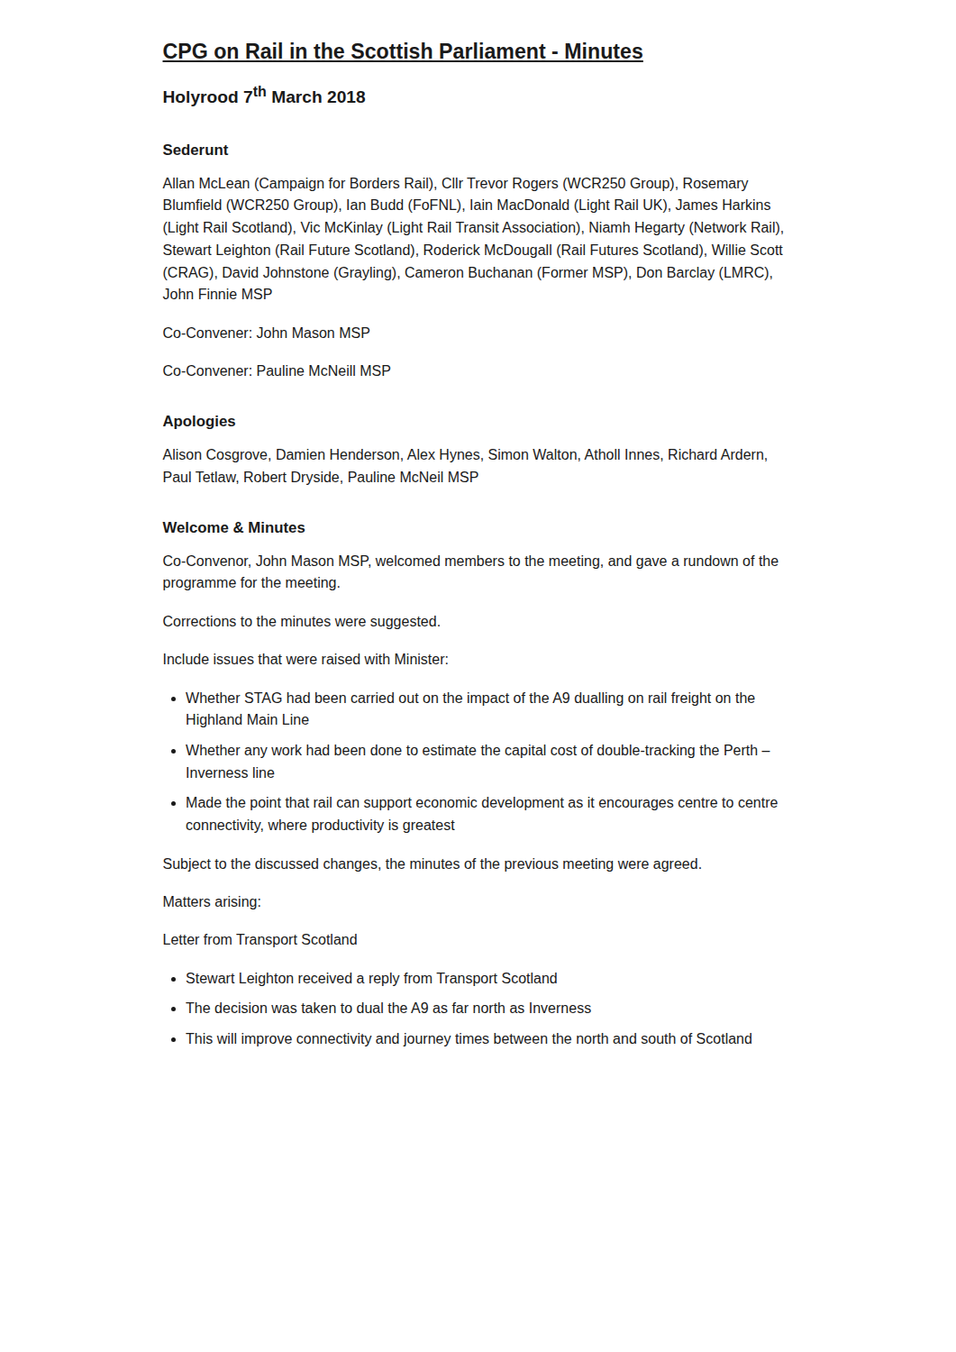CPG on Rail in the Scottish Parliament - Minutes
Holyrood 7th March 2018
Sederunt
Allan McLean (Campaign for Borders Rail), Cllr Trevor Rogers (WCR250 Group), Rosemary Blumfield (WCR250 Group), Ian Budd (FoFNL), Iain MacDonald (Light Rail UK), James Harkins (Light Rail Scotland), Vic McKinlay (Light Rail Transit Association), Niamh Hegarty (Network Rail), Stewart Leighton (Rail Future Scotland), Roderick McDougall (Rail Futures Scotland), Willie Scott (CRAG), David Johnstone (Grayling), Cameron Buchanan (Former MSP), Don Barclay (LMRC), John Finnie MSP
Co-Convener: John Mason MSP
Co-Convener: Pauline McNeill MSP
Apologies
Alison Cosgrove, Damien Henderson, Alex Hynes, Simon Walton, Atholl Innes, Richard Ardern, Paul Tetlaw, Robert Dryside, Pauline McNeil MSP
Welcome & Minutes
Co-Convenor, John Mason MSP, welcomed members to the meeting, and gave a rundown of the programme for the meeting.
Corrections to the minutes were suggested.
Include issues that were raised with Minister:
Whether STAG had been carried out on the impact of the A9 dualling on rail freight on the Highland Main Line
Whether any work had been done to estimate the capital cost of double-tracking the Perth – Inverness line
Made the point that rail can support economic development as it encourages centre to centre connectivity, where productivity is greatest
Subject to the discussed changes, the minutes of the previous meeting were agreed.
Matters arising:
Letter from Transport Scotland
Stewart Leighton received a reply from Transport Scotland
The decision was taken to dual the A9 as far north as Inverness
This will improve connectivity and journey times between the north and south of Scotland